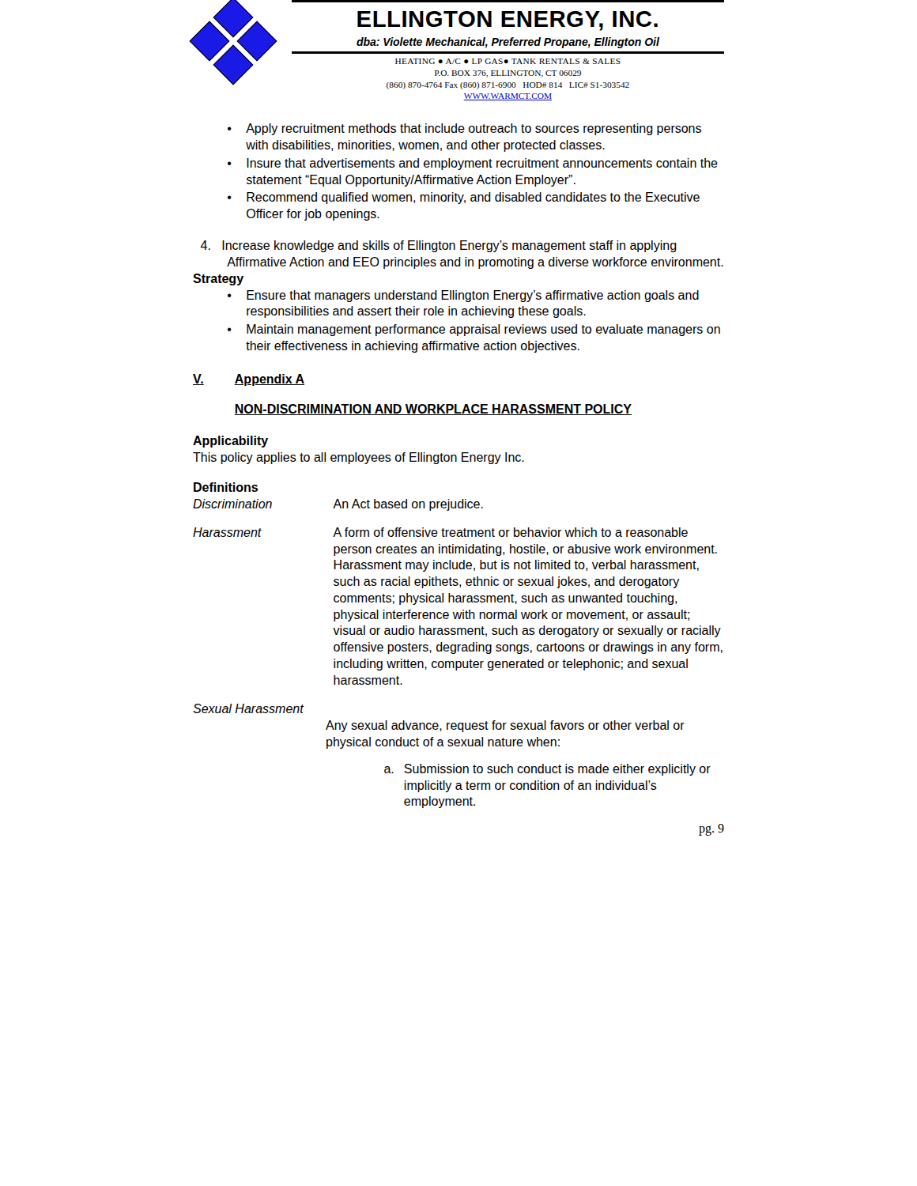ELLINGTON ENERGY, INC.
dba: Violette Mechanical, Preferred Propane, Ellington Oil
HEATING ● A/C ● LP GAS● TANK RENTALS & SALES
P.O. BOX 376, ELLINGTON, CT 06029
(860) 870-4764 Fax (860) 871-6900 HOD# 814 LIC# S1-303542
WWW.WARMCT.COM
Apply recruitment methods that include outreach to sources representing persons with disabilities, minorities, women, and other protected classes.
Insure that advertisements and employment recruitment announcements contain the statement “Equal Opportunity/Affirmative Action Employer”.
Recommend qualified women, minority, and disabled candidates to the Executive Officer for job openings.
4. Increase knowledge and skills of Ellington Energy’s management staff in applying Affirmative Action and EEO principles and in promoting a diverse workforce environment.
Strategy
Ensure that managers understand Ellington Energy’s affirmative action goals and responsibilities and assert their role in achieving these goals.
Maintain management performance appraisal reviews used to evaluate managers on their effectiveness in achieving affirmative action objectives.
V. Appendix A
NON-DISCRIMINATION AND WORKPLACE HARASSMENT POLICY
Applicability
This policy applies to all employees of Ellington Energy Inc.
Definitions
| Discrimination | An Act based on prejudice. |
| Harassment | A form of offensive treatment or behavior which to a reasonable person creates an intimidating, hostile, or abusive work environment. Harassment may include, but is not limited to, verbal harassment, such as racial epithets, ethnic or sexual jokes, and derogatory comments; physical harassment, such as unwanted touching, physical interference with normal work or movement, or assault; visual or audio harassment, such as derogatory or sexually or racially offensive posters, degrading songs, cartoons or drawings in any form, including written, computer generated or telephonic; and sexual harassment. |
Sexual Harassment
Any sexual advance, request for sexual favors or other verbal or physical conduct of a sexual nature when:
Submission to such conduct is made either explicitly or implicitly a term or condition of an individual’s employment.
pg. 9